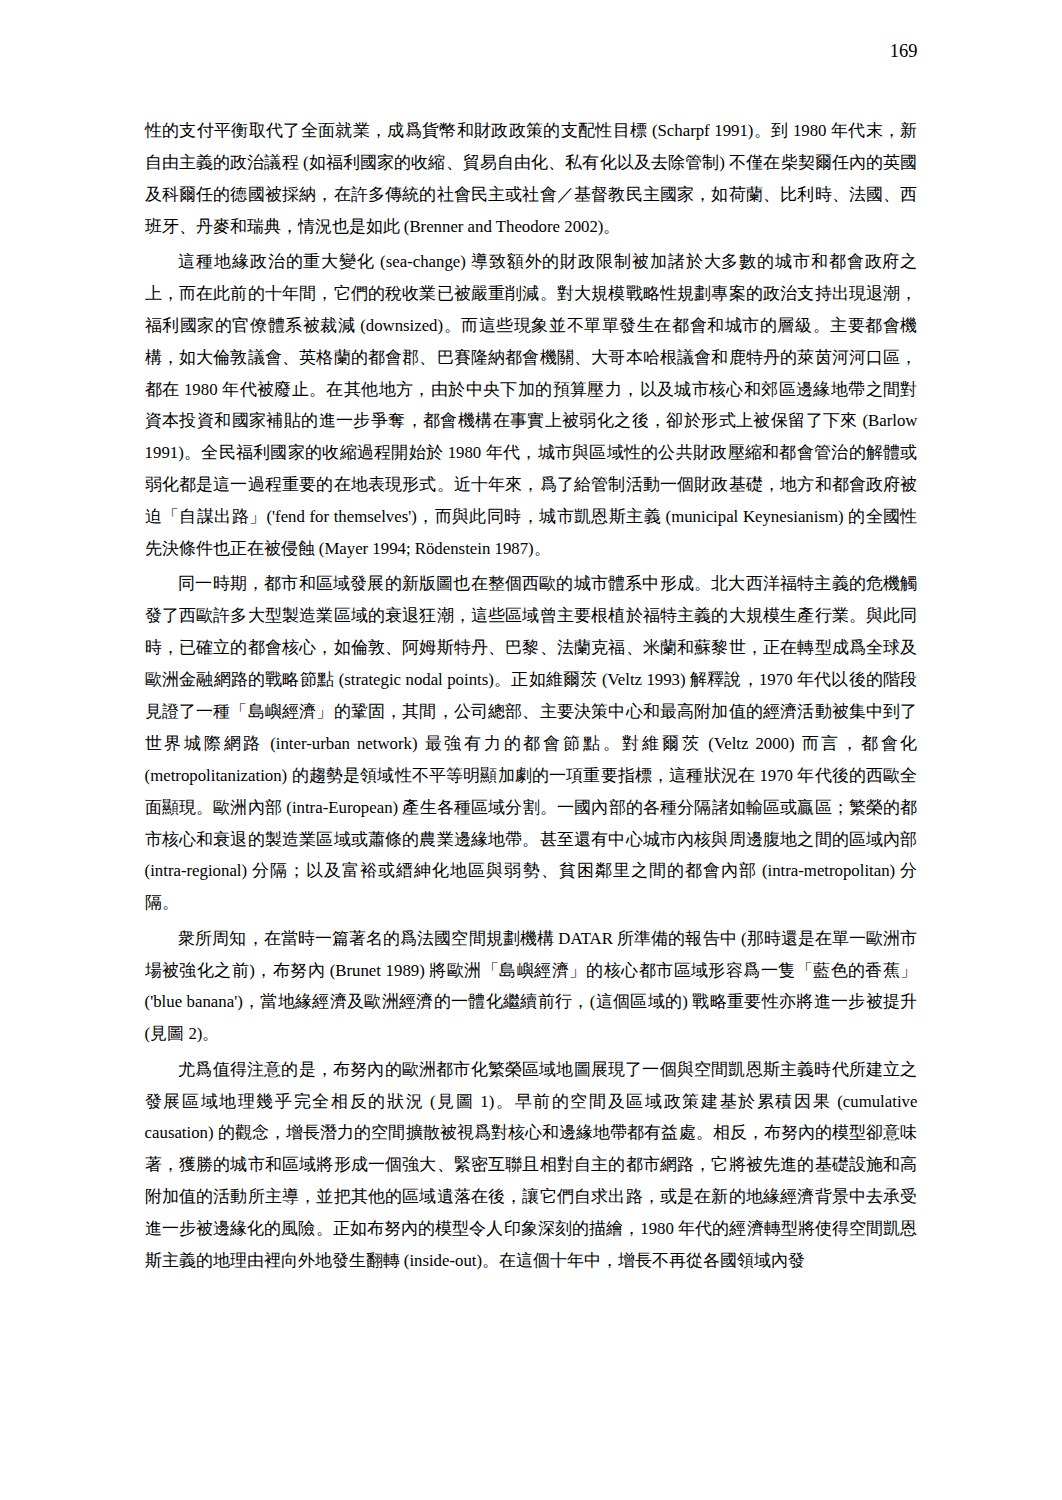169
性的支付平衡取代了全面就業，成爲貨幣和財政政策的支配性目標 (Scharpf 1991)。到 1980 年代末，新自由主義的政治議程 (如福利國家的收縮、貿易自由化、私有化以及去除管制) 不僅在柴契爾任內的英國及科爾任的德國被採納，在許多傳統的社會民主或社會／基督教民主國家，如荷蘭、比利時、法國、西班牙、丹麥和瑞典，情況也是如此 (Brenner and Theodore 2002)。
這種地緣政治的重大變化 (sea-change) 導致額外的財政限制被加諸於大多數的城市和都會政府之上，而在此前的十年間，它們的稅收業已被嚴重削減。對大規模戰略性規劃專案的政治支持出現退潮，福利國家的官僚體系被裁減 (downsized)。而這些現象並不單單發生在都會和城市的層級。主要都會機構，如大倫敦議會、英格蘭的都會郡、巴賽隆納都會機關、大哥本哈根議會和鹿特丹的萊茵河河口區，都在 1980 年代被廢止。在其他地方，由於中央下加的預算壓力，以及城市核心和郊區邊緣地帶之間對資本投資和國家補貼的進一步爭奪，都會機構在事實上被弱化之後，卻於形式上被保留了下來 (Barlow 1991)。全民福利國家的收縮過程開始於 1980 年代，城市與區域性的公共財政壓縮和都會管治的解體或弱化都是這一過程重要的在地表現形式。近十年來，爲了給管制活動一個財政基礎，地方和都會政府被迫「自謀出路」('fend for themselves')，而與此同時，城市凱恩斯主義 (municipal Keynesianism) 的全國性先決條件也正在被侵蝕 (Mayer 1994; Rödenstein 1987)。
同一時期，都市和區域發展的新版圖也在整個西歐的城市體系中形成。北大西洋福特主義的危機觸發了西歐許多大型製造業區域的衰退狂潮，這些區域曾主要根植於福特主義的大規模生產行業。與此同時，已確立的都會核心，如倫敦、阿姆斯特丹、巴黎、法蘭克福、米蘭和蘇黎世，正在轉型成爲全球及歐洲金融網路的戰略節點 (strategic nodal points)。正如維爾茨 (Veltz 1993) 解釋說，1970 年代以後的階段見證了一種「島嶼經濟」的鞏固，其間，公司總部、主要決策中心和最高附加值的經濟活動被集中到了世界城際網路 (inter-urban network) 最強有力的都會節點。對維爾茨 (Veltz 2000) 而言，都會化 (metropolitanization) 的趨勢是領域性不平等明顯加劇的一項重要指標，這種狀況在 1970 年代後的西歐全面顯現。歐洲內部 (intra-European) 產生各種區域分割。一國內部的各種分隔諸如輸區或贏區；繁榮的都市核心和衰退的製造業區域或蕭條的農業邊緣地帶。甚至還有中心城市內核與周邊腹地之間的區域內部 (intra-regional) 分隔；以及富裕或縉紳化地區與弱勢、貧困鄰里之間的都會內部 (intra-metropolitan) 分隔。
衆所周知，在當時一篇著名的爲法國空間規劃機構 DATAR 所準備的報告中 (那時還是在單一歐洲市場被強化之前)，布努內 (Brunet 1989) 將歐洲「島嶼經濟」的核心都市區域形容爲一隻「藍色的香蕉」('blue banana')，當地緣經濟及歐洲經濟的一體化繼續前行，(這個區域的) 戰略重要性亦將進一步被提升 (見圖 2)。
尤爲值得注意的是，布努內的歐洲都市化繁榮區域地圖展現了一個與空間凱恩斯主義時代所建立之發展區域地理幾乎完全相反的狀況 (見圖 1)。早前的空間及區域政策建基於累積因果 (cumulative causation) 的觀念，增長潛力的空間擴散被視爲對核心和邊緣地帶都有益處。相反，布努內的模型卻意味著，獲勝的城市和區域將形成一個強大、緊密互聯且相對自主的都市網路，它將被先進的基礎設施和高附加值的活動所主導，並把其他的區域遺落在後，讓它們自求出路，或是在新的地緣經濟背景中去承受進一步被邊緣化的風險。正如布努內的模型令人印象深刻的描繪，1980 年代的經濟轉型將使得空間凱恩斯主義的地理由裡向外地發生翻轉 (inside-out)。在這個十年中，增長不再從各國領域內發